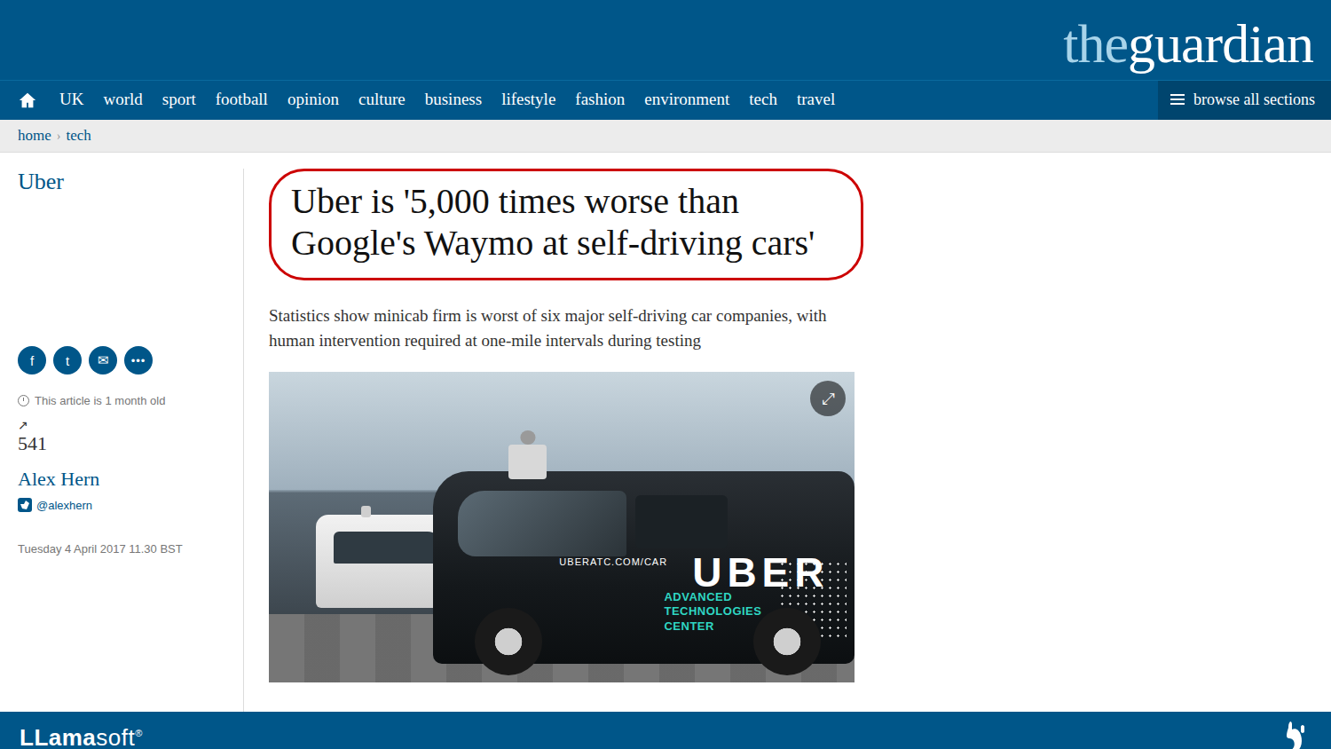theguardian
UK
world
sport
football
opinion
culture
business
lifestyle
fashion
environment
tech
travel
browse all sections
home›tech
Uber
f t ✉ •••
This article is 1 month old
↗ 541
Alex Hern @alexhern
Tuesday 4 April 2017 11.30 BST
Uber is '5,000 times worse than Google's Waymo at self-driving cars'
Statistics show minicab firm is worst of six major self-driving car companies, with human intervention required at one-mile intervals during testing
UBERATC.COM/CAR
UBER
ADVANCED
TECHNOLOGIES
CENTER
⤢
LLama soft®